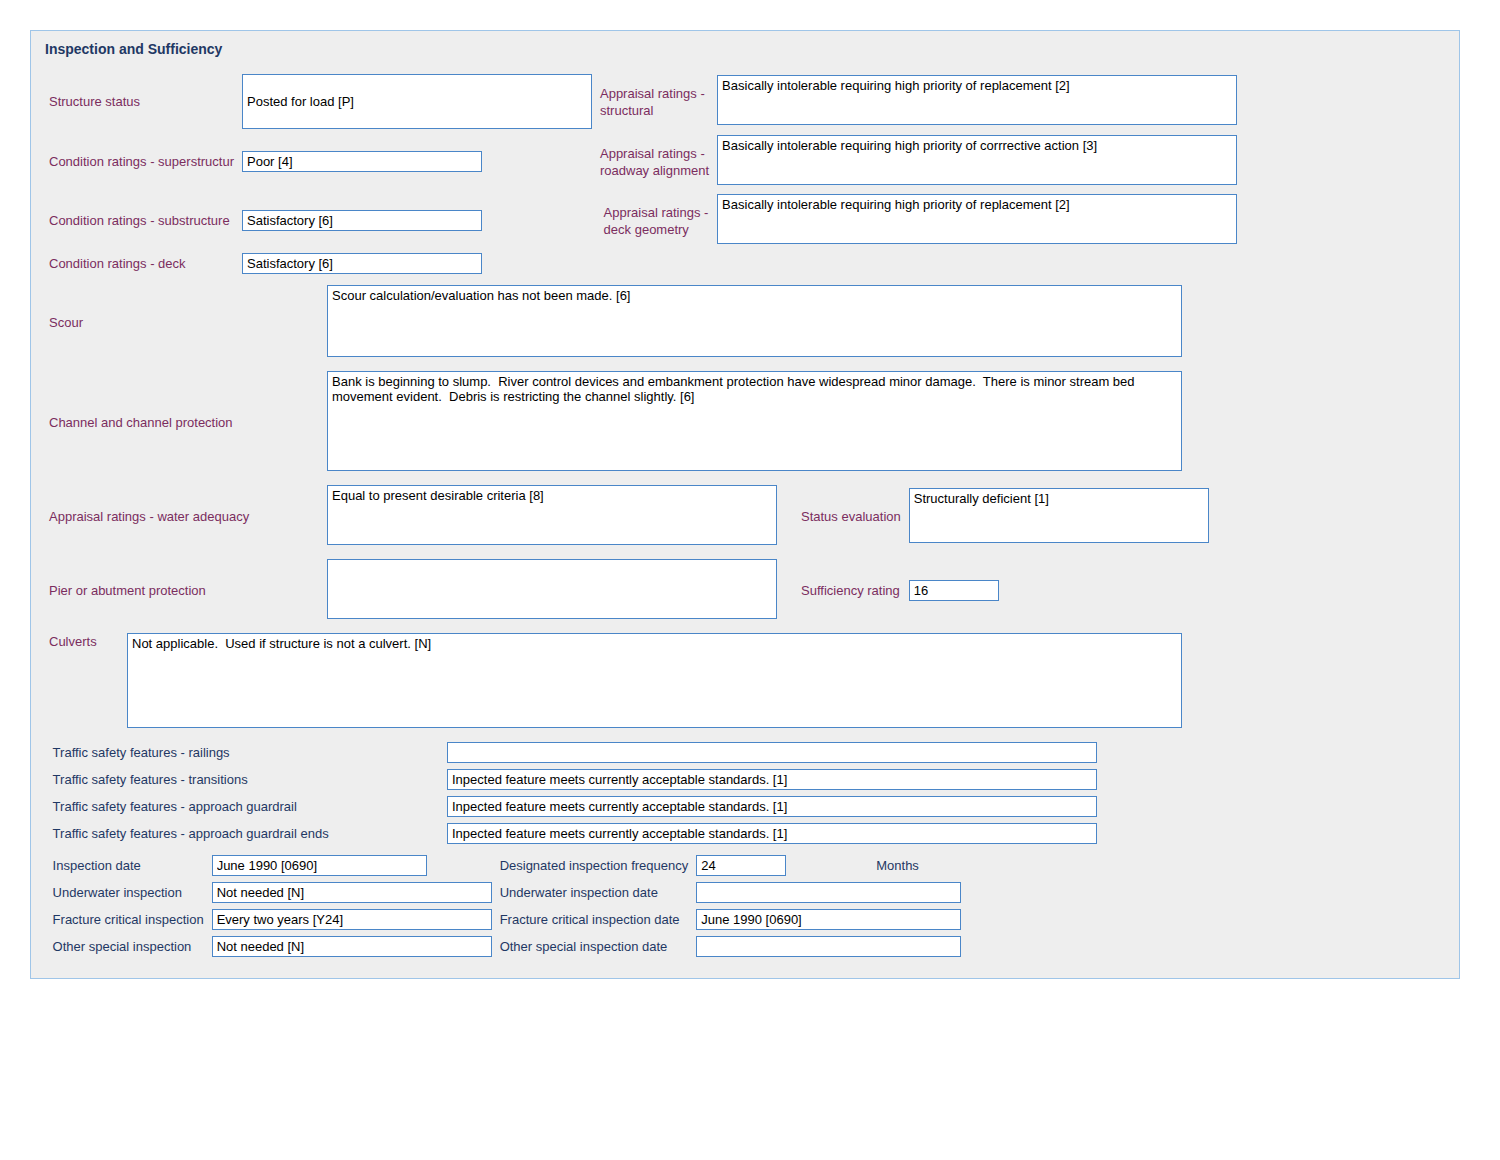Inspection and Sufficiency
Top block: structure status / condition ratings + appraisal ratings
| Structure status | | Appraisal ratings - structural | Basically intolerable requiring high priority of replacement [2] |
| Condition ratings - superstructur | | Appraisal ratings - roadway alignment | Basically intolerable requiring high priority of corrrective action [3] |
| Condition ratings - substructure | | Appraisal ratings - deck geometry | Basically intolerable requiring high priority of replacement [2] |
| Condition ratings - deck | | | |
| Scour | Scour calculation/evaluation has not been made. [6] |
| Channel and channel protection | Bank is beginning to slump. River control devices and embankment protection have widespread minor damage. There is minor stream bed movement evident. Debris is restricting the channel slightly. [6] |
| Appraisal ratings - water adequacy | Equal to present desirable criteria [8] | Status evaluation | Structurally deficient [1] |
| Pier or abutment protection | | Sufficiency rating | |
| Culverts | Not applicable. Used if structure is not a culvert. [N] |
| Traffic safety features - railings | |
| Traffic safety features - transitions | |
| Traffic safety features - approach guardrail | |
| Traffic safety features - approach guardrail ends | |
| Inspection date | | Designated inspection frequency | | Months |
| Underwater inspection | | Underwater inspection date | |
| Fracture critical inspection | | Fracture critical inspection date | |
| Other special inspection | | Other special inspection date | |